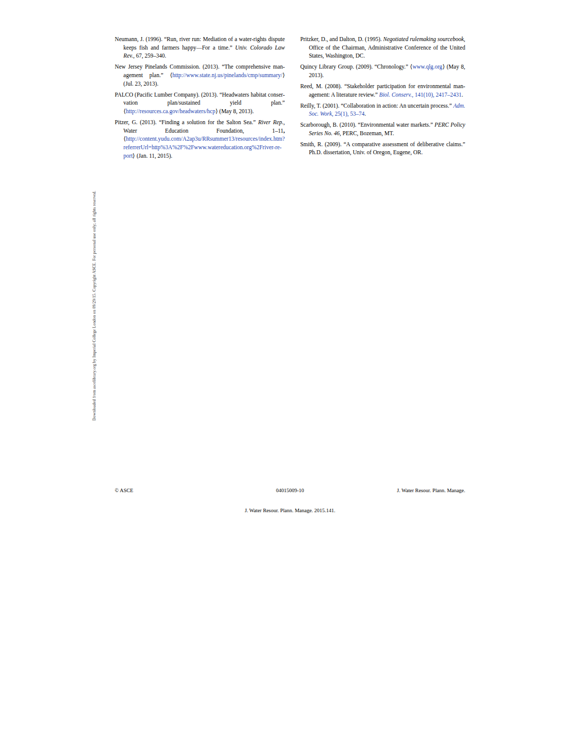Downloaded from ascelibrary.org by Imperial College London on 09/29/15. Copyright ASCE. For personal use only; all rights reserved.
Neumann, J. (1996). “Run, river run: Mediation of a water-rights dispute keeps fish and farmers happy—For a time.” Univ. Colorado Law Rev., 67, 259–340.
New Jersey Pinelands Commission. (2013). “The comprehensive management plan.” ⟨http://www.state.nj.us/pinelands/cmp/summary/⟩ (Jul. 23, 2013).
PALCO (Pacific Lumber Company). (2013). “Headwaters habitat conservation plan/sustained yield plan.” ⟨http://resources.ca.gov/headwaters/hcp⟩ (May 8, 2013).
Pitzer, G. (2013). “Finding a solution for the Salton Sea.” River Rep., Water Education Foundation, 1–11, ⟨http://content.yudu.com/A2ap3u/RRsummer13/resources/index.htm?referrerUrl=http%3A%2F%2Fwww.watereducation.org%2Friver-report⟩ (Jan. 11, 2015).
Pritzker, D., and Dalton, D. (1995). Negotiated rulemaking sourcebook, Office of the Chairman, Administrative Conference of the United States, Washington, DC.
Quincy Library Group. (2009). “Chronology.” ⟨www.qlg.org⟩ (May 8, 2013).
Reed, M. (2008). “Stakeholder participation for environmental management: A literature review.” Biol. Conserv., 141(10), 2417–2431.
Reilly, T. (2001). “Collaboration in action: An uncertain process.” Adm. Soc. Work, 25(1), 53–74.
Scarborough, B. (2010). “Environmental water markets.” PERC Policy Series No. 46, PERC, Bozeman, MT.
Smith, R. (2009). “A comparative assessment of deliberative claims.” Ph.D. dissertation, Univ. of Oregon, Eugene, OR.
© ASCE
04015009-10
J. Water Resour. Plann. Manage.
J. Water Resour. Plann. Manage. 2015.141.